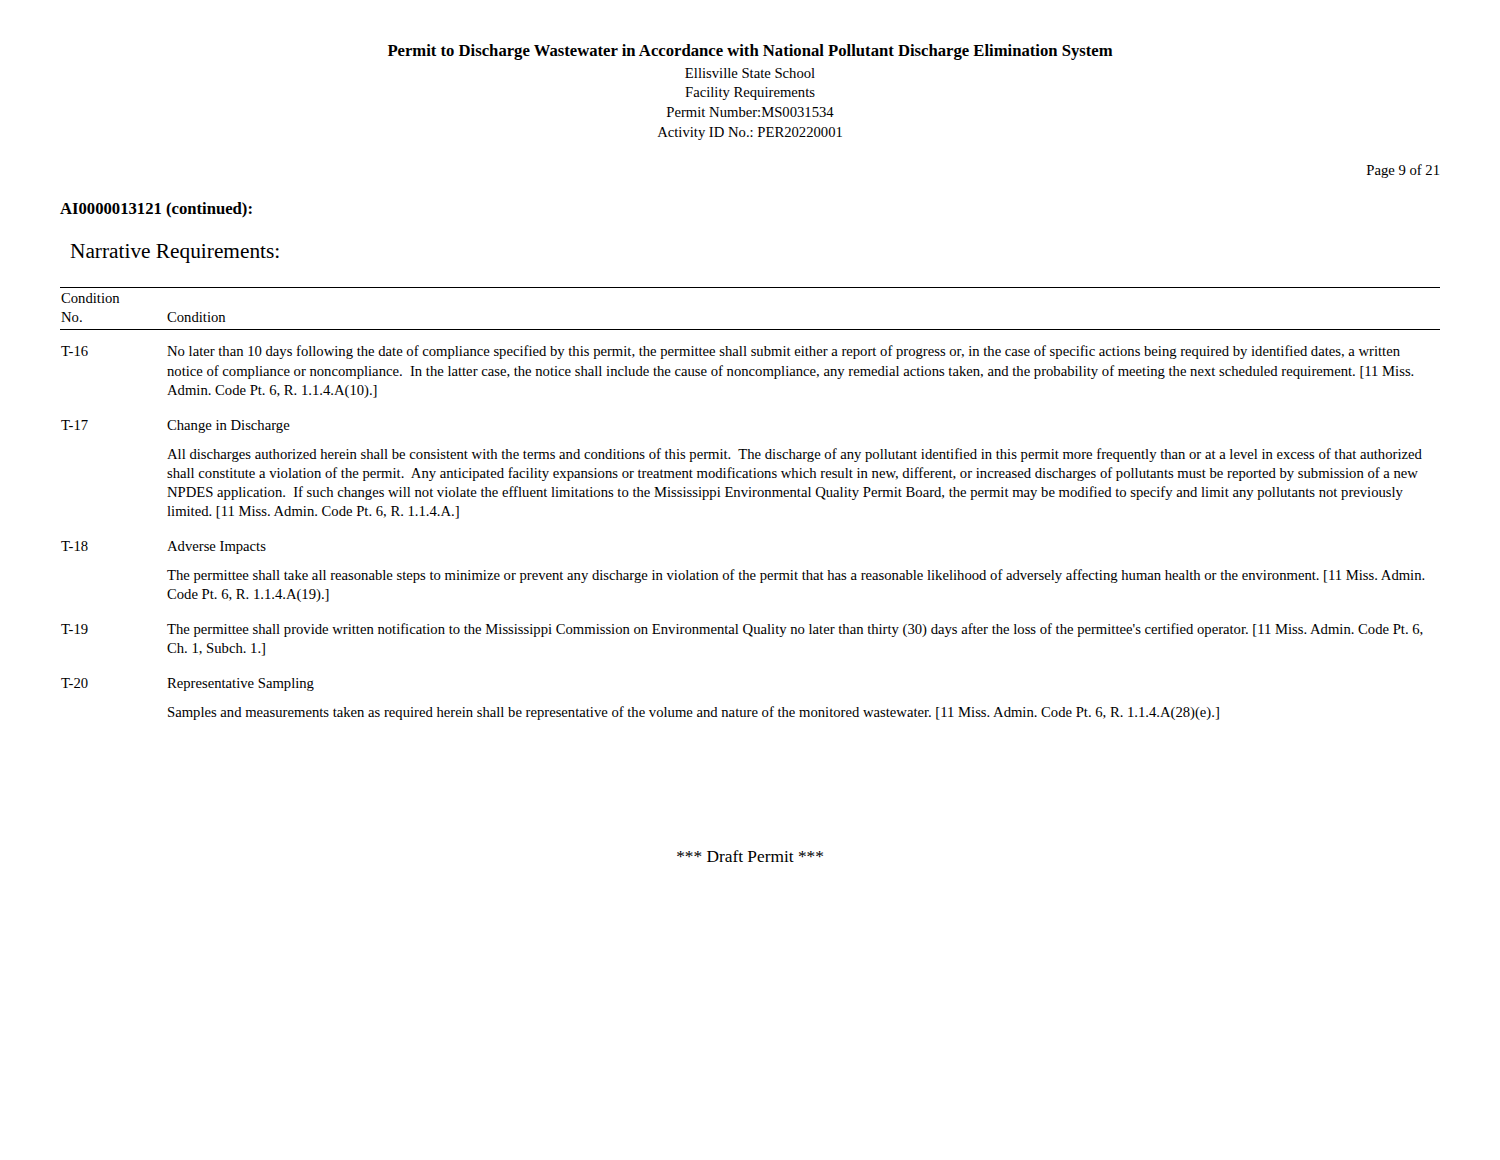Permit to Discharge Wastewater in Accordance with National Pollutant Discharge Elimination System
Ellisville State School
Facility Requirements
Permit Number:MS0031534
Activity ID No.: PER20220001
Page 9 of 21
AI0000013121 (continued):
Narrative Requirements:
| Condition No. | Condition |
| --- | --- |
| T-16 | No later than 10 days following the date of compliance specified by this permit, the permittee shall submit either a report of progress or, in the case of specific actions being required by identified dates, a written notice of compliance or noncompliance. In the latter case, the notice shall include the cause of noncompliance, any remedial actions taken, and the probability of meeting the next scheduled requirement. [11 Miss. Admin. Code Pt. 6, R. 1.1.4.A(10).] |
| T-17 | Change in Discharge All discharges authorized herein shall be consistent with the terms and conditions of this permit. The discharge of any pollutant identified in this permit more frequently than or at a level in excess of that authorized shall constitute a violation of the permit. Any anticipated facility expansions or treatment modifications which result in new, different, or increased discharges of pollutants must be reported by submission of a new NPDES application. If such changes will not violate the effluent limitations to the Mississippi Environmental Quality Permit Board, the permit may be modified to specify and limit any pollutants not previously limited. [11 Miss. Admin. Code Pt. 6, R. 1.1.4.A.] |
| T-18 | Adverse Impacts The permittee shall take all reasonable steps to minimize or prevent any discharge in violation of the permit that has a reasonable likelihood of adversely affecting human health or the environment. [11 Miss. Admin. Code Pt. 6, R. 1.1.4.A(19).] |
| T-19 | The permittee shall provide written notification to the Mississippi Commission on Environmental Quality no later than thirty (30) days after the loss of the permittee's certified operator. [11 Miss. Admin. Code Pt. 6, Ch. 1, Subch. 1.] |
| T-20 | Representative Sampling Samples and measurements taken as required herein shall be representative of the volume and nature of the monitored wastewater. [11 Miss. Admin. Code Pt. 6, R. 1.1.4.A(28)(e).] |
*** Draft Permit ***